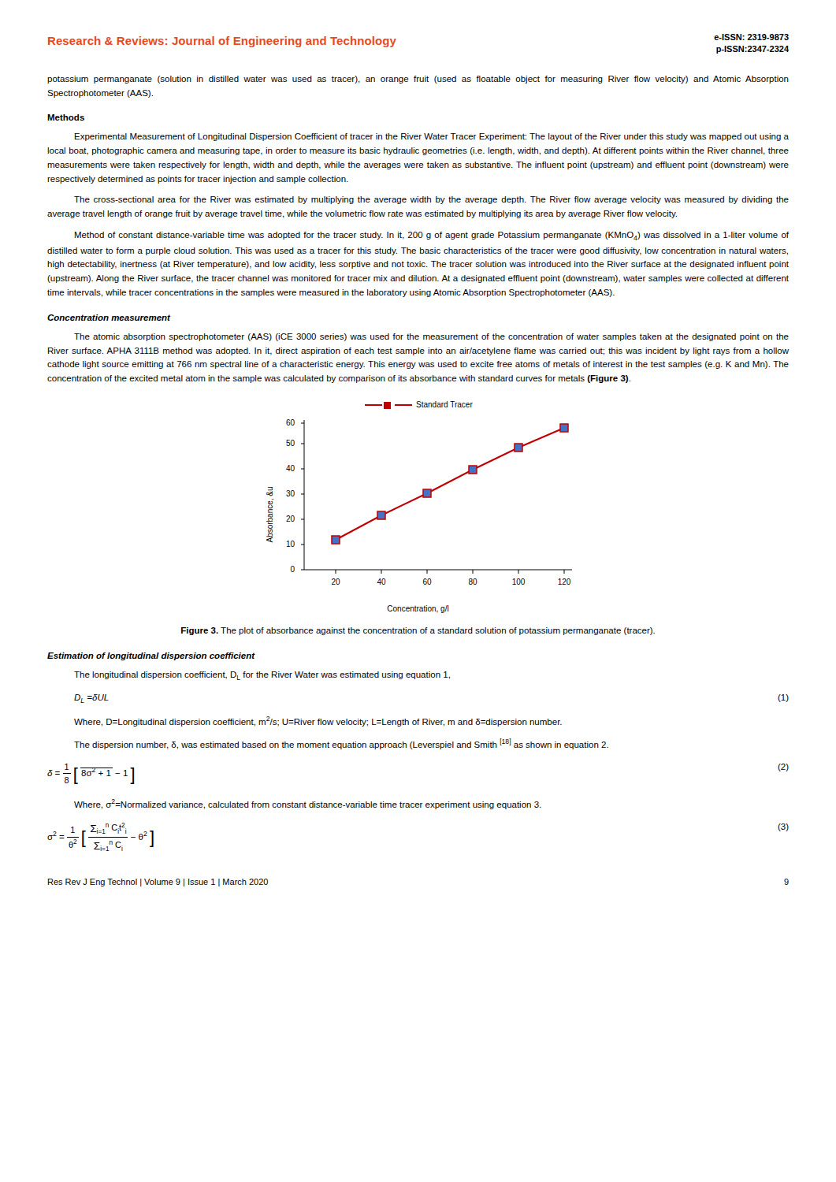Research & Reviews: Journal of Engineering and Technology
e-ISSN: 2319-9873
p-ISSN:2347-2324
potassium permanganate (solution in distilled water was used as tracer), an orange fruit (used as floatable object for measuring River flow velocity) and Atomic Absorption Spectrophotometer (AAS).
Methods
Experimental Measurement of Longitudinal Dispersion Coefficient of tracer in the River Water Tracer Experiment: The layout of the River under this study was mapped out using a local boat, photographic camera and measuring tape, in order to measure its basic hydraulic geometries (i.e. length, width, and depth). At different points within the River channel, three measurements were taken respectively for length, width and depth, while the averages were taken as substantive. The influent point (upstream) and effluent point (downstream) were respectively determined as points for tracer injection and sample collection.
The cross-sectional area for the River was estimated by multiplying the average width by the average depth. The River flow average velocity was measured by dividing the average travel length of orange fruit by average travel time, while the volumetric flow rate was estimated by multiplying its area by average River flow velocity.
Method of constant distance-variable time was adopted for the tracer study. In it, 200 g of agent grade Potassium permanganate (KMnO4) was dissolved in a 1-liter volume of distilled water to form a purple cloud solution. This was used as a tracer for this study. The basic characteristics of the tracer were good diffusivity, low concentration in natural waters, high detectability, inertness (at River temperature), and low acidity, less sorptive and not toxic. The tracer solution was introduced into the River surface at the designated influent point (upstream). Along the River surface, the tracer channel was monitored for tracer mix and dilution. At a designated effluent point (downstream), water samples were collected at different time intervals, while tracer concentrations in the samples were measured in the laboratory using Atomic Absorption Spectrophotometer (AAS).
Concentration measurement
The atomic absorption spectrophotometer (AAS) (iCE 3000 series) was used for the measurement of the concentration of water samples taken at the designated point on the River surface. APHA 3111B method was adopted. In it, direct aspiration of each test sample into an air/acetylene flame was carried out; this was incident by light rays from a hollow cathode light source emitting at 766 nm spectral line of a characteristic energy. This energy was used to excite free atoms of metals of interest in the test samples (e.g. K and Mn). The concentration of the excited metal atom in the sample was calculated by comparison of its absorbance with standard curves for metals (Figure 3).
Standard Tracer
0 10 20 30 40 50 60 20 40 60 80 100 120 Absorbance, &u
Concentration, g/l
Figure 3. The plot of absorbance against the concentration of a standard solution of potassium permanganate (tracer).
Estimation of longitudinal dispersion coefficient
The longitudinal dispersion coefficient, DL for the River Water was estimated using equation 1,
(1) DL =δUL
Where, D=Longitudinal dispersion coefficient, m2/s; U=River flow velocity; L=Length of River, m and δ=dispersion number.
The dispersion number, δ, was estimated based on the moment equation approach (Leverspiel and Smith [18] as shown in equation 2.
(2) δ = 18 [ 8σ2 + 1 − 1 ]
Where, σ2=Normalized variance, calculated from constant distance-variable time tracer experiment using equation 3.
(3) σ2 = 1 θ2 [ Σi=1n Cit2i Σi=1n Ci − θ2 ]
Res Rev J Eng Technol | Volume 9 | Issue 1 | March 2020
9